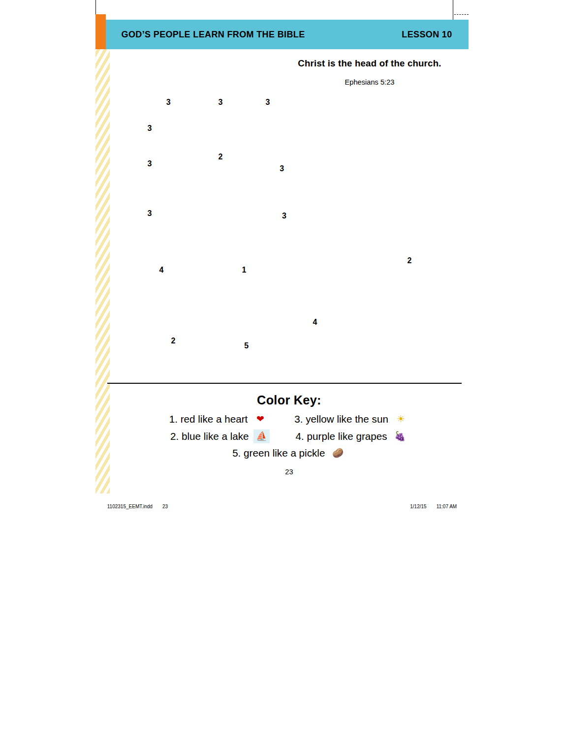God’s People Learn from the Bible
Lesson 10
Christ is the head of the church.
Ephesians 5:23
3 3 3 3 3 3 3 3 2 2 2 1 4 4 5
Color Key:
1. red like a heart ❤
3. yellow like the sun ☀
2. blue like a lake ⛵
4. purple like grapes 🍇
5. green like a pickle 🥔
23
1102315_EEMT.indd 23
1/12/15 11:07 AM